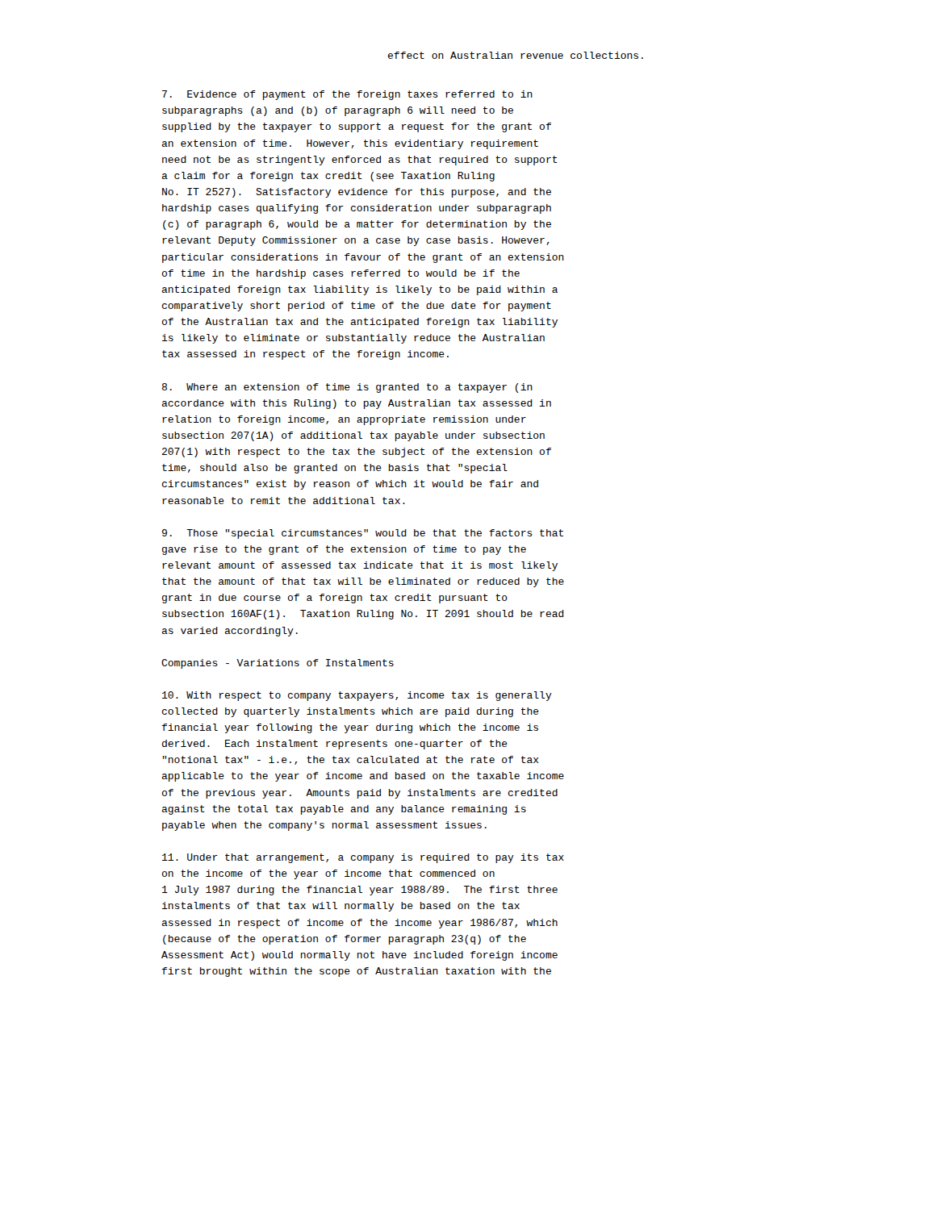effect on Australian revenue collections.
7. Evidence of payment of the foreign taxes referred to in subparagraphs (a) and (b) of paragraph 6 will need to be supplied by the taxpayer to support a request for the grant of an extension of time. However, this evidentiary requirement need not be as stringently enforced as that required to support a claim for a foreign tax credit (see Taxation Ruling No. IT 2527). Satisfactory evidence for this purpose, and the hardship cases qualifying for consideration under subparagraph (c) of paragraph 6, would be a matter for determination by the relevant Deputy Commissioner on a case by case basis. However, particular considerations in favour of the grant of an extension of time in the hardship cases referred to would be if the anticipated foreign tax liability is likely to be paid within a comparatively short period of time of the due date for payment of the Australian tax and the anticipated foreign tax liability is likely to eliminate or substantially reduce the Australian tax assessed in respect of the foreign income.
8. Where an extension of time is granted to a taxpayer (in accordance with this Ruling) to pay Australian tax assessed in relation to foreign income, an appropriate remission under subsection 207(1A) of additional tax payable under subsection 207(1) with respect to the tax the subject of the extension of time, should also be granted on the basis that "special circumstances" exist by reason of which it would be fair and reasonable to remit the additional tax.
9. Those "special circumstances" would be that the factors that gave rise to the grant of the extension of time to pay the relevant amount of assessed tax indicate that it is most likely that the amount of that tax will be eliminated or reduced by the grant in due course of a foreign tax credit pursuant to subsection 160AF(1). Taxation Ruling No. IT 2091 should be read as varied accordingly.
Companies - Variations of Instalments
10. With respect to company taxpayers, income tax is generally collected by quarterly instalments which are paid during the financial year following the year during which the income is derived. Each instalment represents one-quarter of the "notional tax" - i.e., the tax calculated at the rate of tax applicable to the year of income and based on the taxable income of the previous year. Amounts paid by instalments are credited against the total tax payable and any balance remaining is payable when the company's normal assessment issues.
11. Under that arrangement, a company is required to pay its tax on the income of the year of income that commenced on 1 July 1987 during the financial year 1988/89. The first three instalments of that tax will normally be based on the tax assessed in respect of income of the income year 1986/87, which (because of the operation of former paragraph 23(q) of the Assessment Act) would normally not have included foreign income first brought within the scope of Australian taxation with the